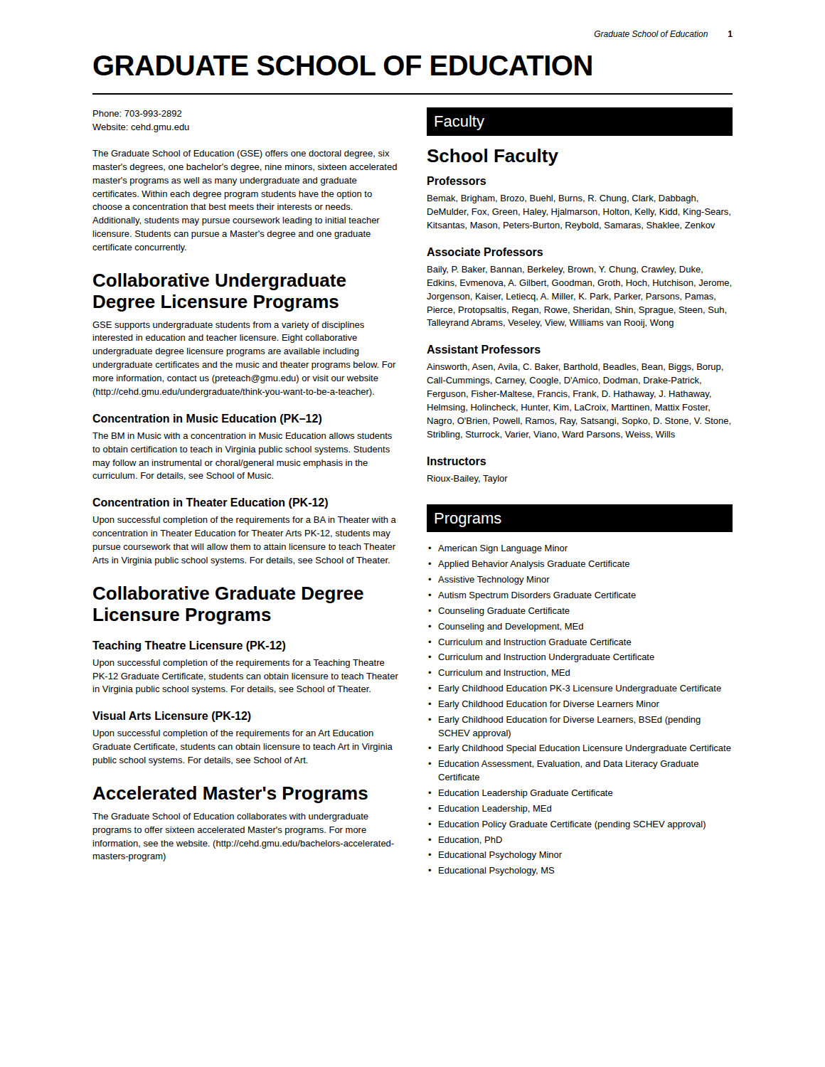Graduate School of Education 1
GRADUATE SCHOOL OF EDUCATION
Phone: 703-993-2892
Website: cehd.gmu.edu
The Graduate School of Education (GSE) offers one doctoral degree, six master's degrees, one bachelor's degree, nine minors, sixteen accelerated master's programs as well as many undergraduate and graduate certificates. Within each degree program students have the option to choose a concentration that best meets their interests or needs. Additionally, students may pursue coursework leading to initial teacher licensure. Students can pursue a Master's degree and one graduate certificate concurrently.
Collaborative Undergraduate Degree Licensure Programs
GSE supports undergraduate students from a variety of disciplines interested in education and teacher licensure. Eight collaborative undergraduate degree licensure programs are available including undergraduate certificates and the music and theater programs below. For more information, contact us (preteach@gmu.edu) or visit our website (http://cehd.gmu.edu/undergraduate/think-you-want-to-be-a-teacher).
Concentration in Music Education (PK–12)
The BM in Music with a concentration in Music Education allows students to obtain certification to teach in Virginia public school systems. Students may follow an instrumental or choral/general music emphasis in the curriculum. For details, see School of Music.
Concentration in Theater Education (PK-12)
Upon successful completion of the requirements for a BA in Theater with a concentration in Theater Education for Theater Arts PK-12, students may pursue coursework that will allow them to attain licensure to teach Theater Arts in Virginia public school systems. For details, see School of Theater.
Collaborative Graduate Degree Licensure Programs
Teaching Theatre Licensure (PK-12)
Upon successful completion of the requirements for a Teaching Theatre PK-12 Graduate Certificate, students can obtain licensure to teach Theater in Virginia public school systems. For details, see School of Theater.
Visual Arts Licensure (PK-12)
Upon successful completion of the requirements for an Art Education Graduate Certificate, students can obtain licensure to teach Art in Virginia public school systems. For details, see School of Art.
Accelerated Master's Programs
The Graduate School of Education collaborates with undergraduate programs to offer sixteen accelerated Master's programs. For more information, see the website. (http://cehd.gmu.edu/bachelors-accelerated-masters-program)
Faculty
School Faculty
Professors
Bemak, Brigham, Brozo, Buehl, Burns, R. Chung, Clark, Dabbagh, DeMulder, Fox, Green, Haley, Hjalmarson, Holton, Kelly, Kidd, King-Sears, Kitsantas, Mason, Peters-Burton, Reybold, Samaras, Shaklee, Zenkov
Associate Professors
Baily, P. Baker, Bannan, Berkeley, Brown, Y. Chung, Crawley, Duke, Edkins, Evmenova, A. Gilbert, Goodman, Groth, Hoch, Hutchison, Jerome, Jorgenson, Kaiser, Letiecq, A. Miller, K. Park, Parker, Parsons, Pamas, Pierce, Protopsaltis, Regan, Rowe, Sheridan, Shin, Sprague, Steen, Suh, Talleyrand Abrams, Veseley, View, Williams van Rooij, Wong
Assistant Professors
Ainsworth, Asen, Avila, C. Baker, Barthold, Beadles, Bean, Biggs, Borup, Call-Cummings, Carney, Coogle, D'Amico, Dodman, Drake-Patrick, Ferguson, Fisher-Maltese, Francis, Frank, D. Hathaway, J. Hathaway, Helmsing, Holincheck, Hunter, Kim, LaCroix, Marttinen, Mattix Foster, Nagro, O'Brien, Powell, Ramos, Ray, Satsangi, Sopko, D. Stone, V. Stone, Stribling, Sturrock, Varier, Viano, Ward Parsons, Weiss, Wills
Instructors
Rioux-Bailey, Taylor
Programs
American Sign Language Minor
Applied Behavior Analysis Graduate Certificate
Assistive Technology Minor
Autism Spectrum Disorders Graduate Certificate
Counseling Graduate Certificate
Counseling and Development, MEd
Curriculum and Instruction Graduate Certificate
Curriculum and Instruction Undergraduate Certificate
Curriculum and Instruction, MEd
Early Childhood Education PK-3 Licensure Undergraduate Certificate
Early Childhood Education for Diverse Learners Minor
Early Childhood Education for Diverse Learners, BSEd (pending SCHEV approval)
Early Childhood Special Education Licensure Undergraduate Certificate
Education Assessment, Evaluation, and Data Literacy Graduate Certificate
Education Leadership Graduate Certificate
Education Leadership, MEd
Education Policy Graduate Certificate (pending SCHEV approval)
Education, PhD
Educational Psychology Minor
Educational Psychology, MS